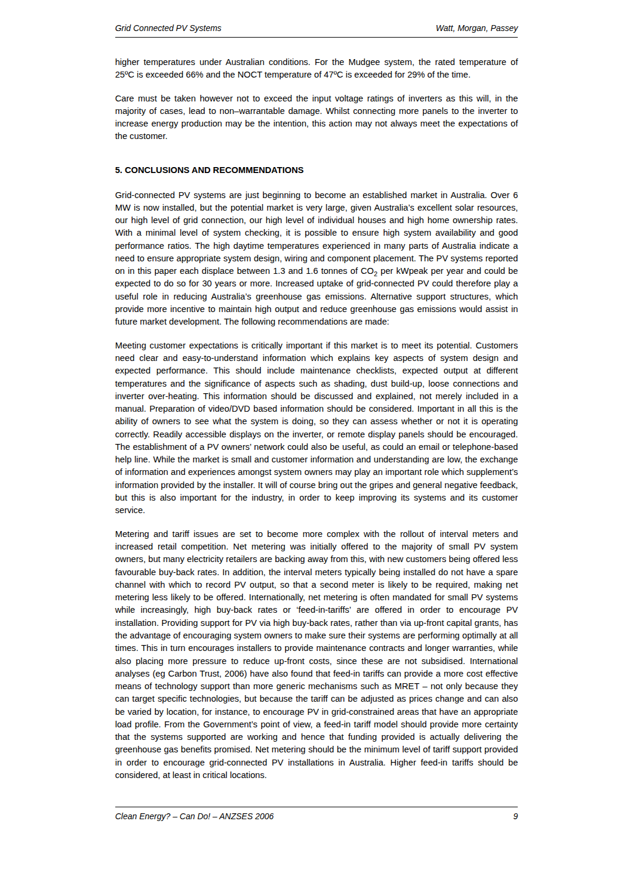Grid Connected PV Systems Watt, Morgan, Passey
higher temperatures under Australian conditions. For the Mudgee system, the rated temperature of 25ºC is exceeded 66% and the NOCT temperature of 47ºC is exceeded for 29% of the time.
Care must be taken however not to exceed the input voltage ratings of inverters as this will, in the majority of cases, lead to non–warrantable damage. Whilst connecting more panels to the inverter to increase energy production may be the intention, this action may not always meet the expectations of the customer.
5. Conclusions and Recommendations
Grid-connected PV systems are just beginning to become an established market in Australia. Over 6 MW is now installed, but the potential market is very large, given Australia’s excellent solar resources, our high level of grid connection, our high level of individual houses and high home ownership rates. With a minimal level of system checking, it is possible to ensure high system availability and good performance ratios. The high daytime temperatures experienced in many parts of Australia indicate a need to ensure appropriate system design, wiring and component placement. The PV systems reported on in this paper each displace between 1.3 and 1.6 tonnes of CO2 per kWpeak per year and could be expected to do so for 30 years or more. Increased uptake of grid-connected PV could therefore play a useful role in reducing Australia’s greenhouse gas emissions. Alternative support structures, which provide more incentive to maintain high output and reduce greenhouse gas emissions would assist in future market development. The following recommendations are made:
Meeting customer expectations is critically important if this market is to meet its potential. Customers need clear and easy-to-understand information which explains key aspects of system design and expected performance. This should include maintenance checklists, expected output at different temperatures and the significance of aspects such as shading, dust build-up, loose connections and inverter over-heating. This information should be discussed and explained, not merely included in a manual. Preparation of video/DVD based information should be considered. Important in all this is the ability of owners to see what the system is doing, so they can assess whether or not it is operating correctly. Readily accessible displays on the inverter, or remote display panels should be encouraged. The establishment of a PV owners’ network could also be useful, as could an email or telephone-based help line. While the market is small and customer information and understanding are low, the exchange of information and experiences amongst system owners may play an important role which supplement’s information provided by the installer. It will of course bring out the gripes and general negative feedback, but this is also important for the industry, in order to keep improving its systems and its customer service.
Metering and tariff issues are set to become more complex with the rollout of interval meters and increased retail competition. Net metering was initially offered to the majority of small PV system owners, but many electricity retailers are backing away from this, with new customers being offered less favourable buy-back rates. In addition, the interval meters typically being installed do not have a spare channel with which to record PV output, so that a second meter is likely to be required, making net metering less likely to be offered. Internationally, net metering is often mandated for small PV systems while increasingly, high buy-back rates or ‘feed-in-tariffs’ are offered in order to encourage PV installation. Providing support for PV via high buy-back rates, rather than via up-front capital grants, has the advantage of encouraging system owners to make sure their systems are performing optimally at all times. This in turn encourages installers to provide maintenance contracts and longer warranties, while also placing more pressure to reduce up-front costs, since these are not subsidised. International analyses (eg Carbon Trust, 2006) have also found that feed-in tariffs can provide a more cost effective means of technology support than more generic mechanisms such as MRET – not only because they can target specific technologies, but because the tariff can be adjusted as prices change and can also be varied by location, for instance, to encourage PV in grid-constrained areas that have an appropriate load profile. From the Government’s point of view, a feed-in tariff model should provide more certainty that the systems supported are working and hence that funding provided is actually delivering the greenhouse gas benefits promised. Net metering should be the minimum level of tariff support provided in order to encourage grid-connected PV installations in Australia. Higher feed-in tariffs should be considered, at least in critical locations.
Clean Energy? – Can Do! – ANZSES 2006 9